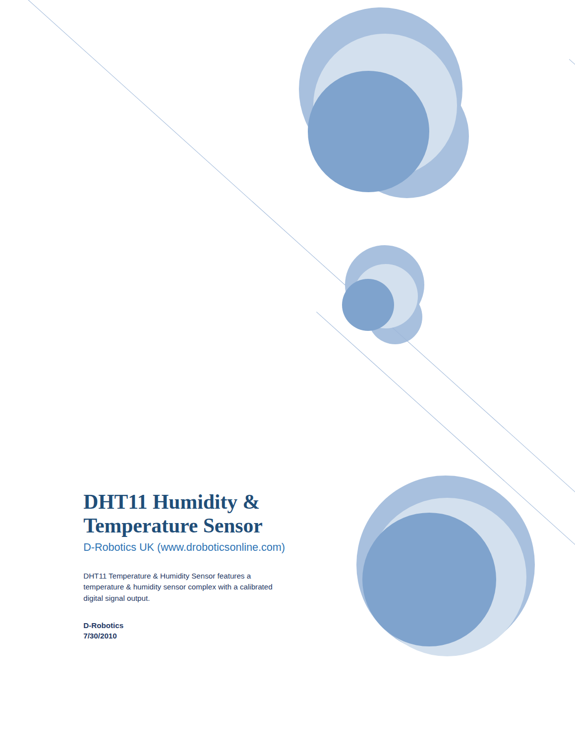DHT11 Humidity &
Temperature Sensor
D-Robotics UK (www.droboticsonline.com)
DHT11 Temperature & Humidity Sensor features a temperature & humidity sensor complex with a calibrated digital signal output.
D-Robotics
7/30/2010